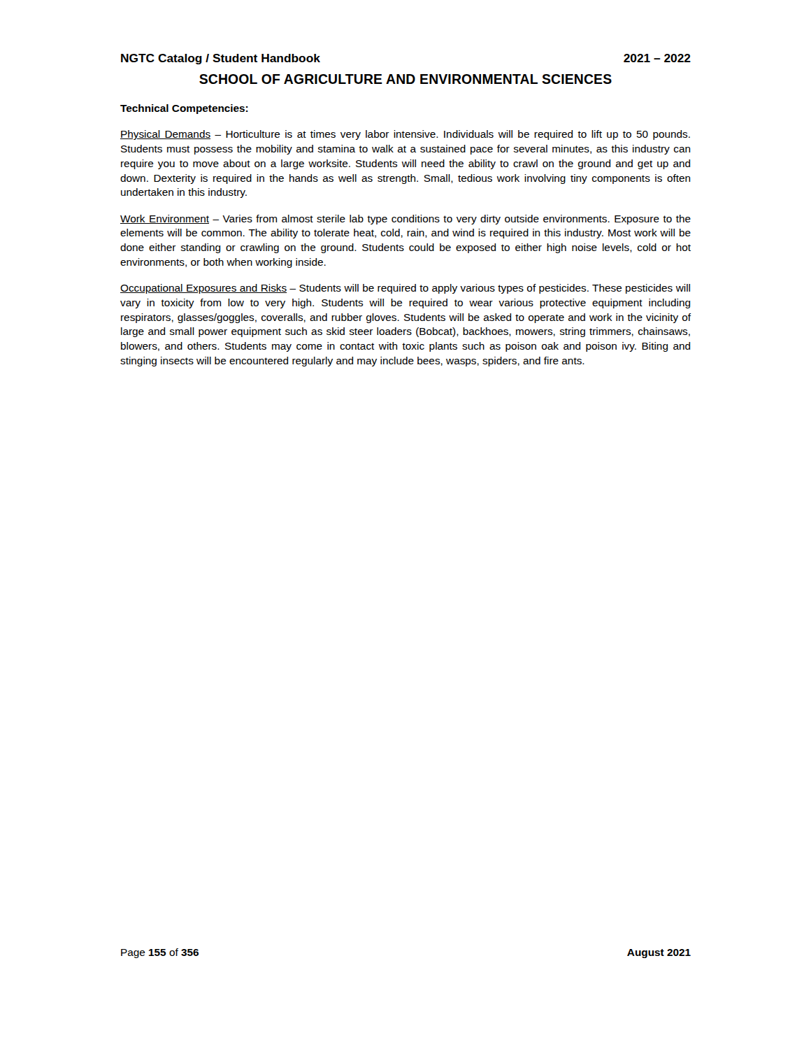NGTC Catalog / Student Handbook 2021 – 2022
SCHOOL OF AGRICULTURE AND ENVIRONMENTAL SCIENCES
Technical Competencies:
Physical Demands – Horticulture is at times very labor intensive. Individuals will be required to lift up to 50 pounds. Students must possess the mobility and stamina to walk at a sustained pace for several minutes, as this industry can require you to move about on a large worksite. Students will need the ability to crawl on the ground and get up and down. Dexterity is required in the hands as well as strength. Small, tedious work involving tiny components is often undertaken in this industry.
Work Environment – Varies from almost sterile lab type conditions to very dirty outside environments. Exposure to the elements will be common. The ability to tolerate heat, cold, rain, and wind is required in this industry. Most work will be done either standing or crawling on the ground. Students could be exposed to either high noise levels, cold or hot environments, or both when working inside.
Occupational Exposures and Risks – Students will be required to apply various types of pesticides. These pesticides will vary in toxicity from low to very high. Students will be required to wear various protective equipment including respirators, glasses/goggles, coveralls, and rubber gloves. Students will be asked to operate and work in the vicinity of large and small power equipment such as skid steer loaders (Bobcat), backhoes, mowers, string trimmers, chainsaws, blowers, and others. Students may come in contact with toxic plants such as poison oak and poison ivy. Biting and stinging insects will be encountered regularly and may include bees, wasps, spiders, and fire ants.
Page 155 of 356 August 2021